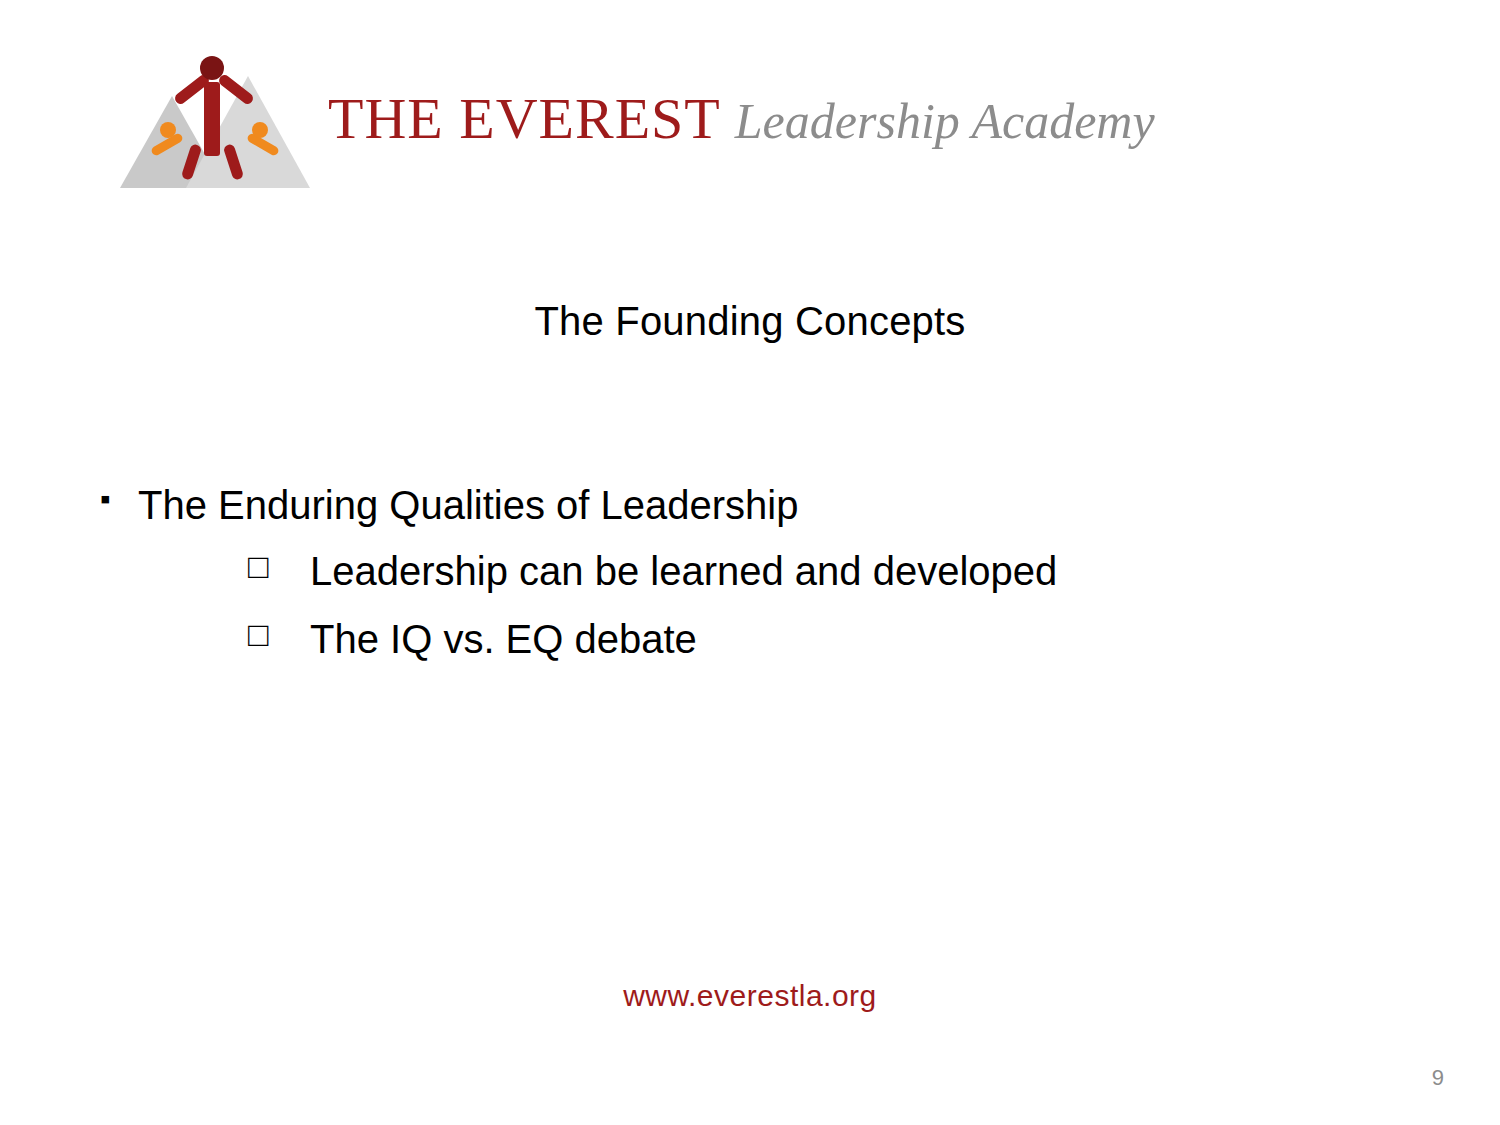THE EVEREST Leadership Academy
The Founding Concepts
The Enduring Qualities of Leadership
Leadership can be learned and developed
The IQ vs. EQ debate
www.everestla.org
9